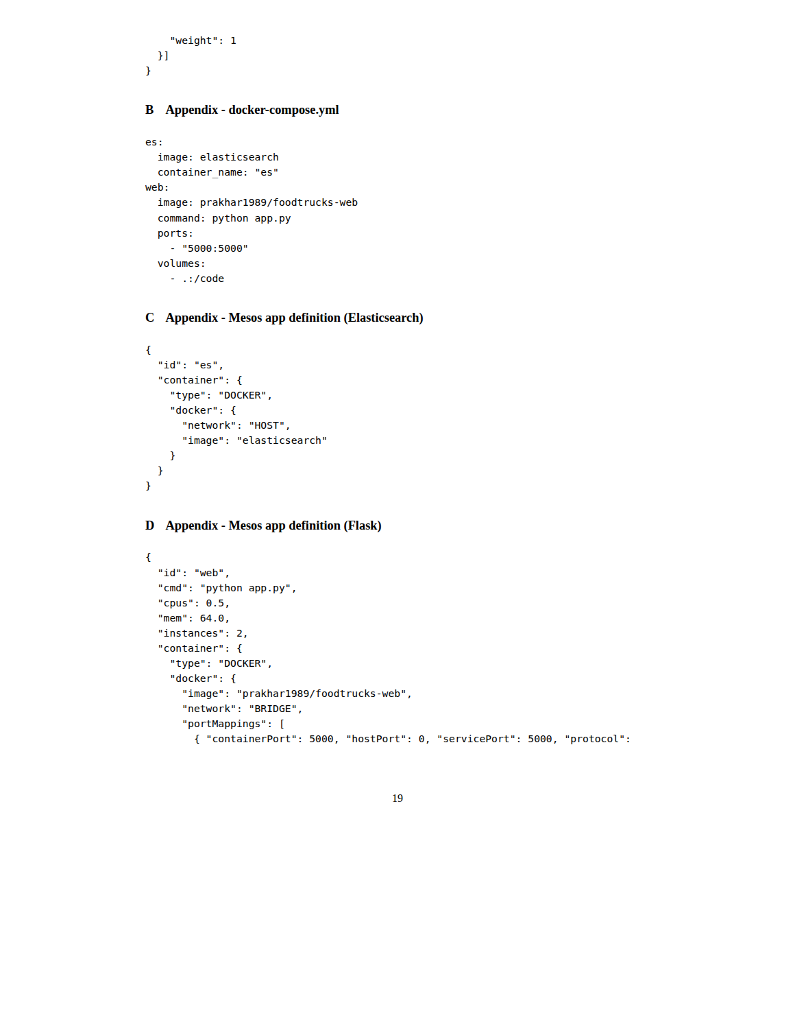"weight": 1
  }]
}
BAppendix - docker-compose.yml
es:
  image: elasticsearch
  container_name: "es"
web:
  image: prakhar1989/foodtrucks-web
  command: python app.py
  ports:
    - "5000:5000"
  volumes:
    - .:/code
CAppendix - Mesos app definition (Elasticsearch)
{
  "id": "es",
  "container": {
    "type": "DOCKER",
    "docker": {
      "network": "HOST",
      "image": "elasticsearch"
    }
  }
}
DAppendix - Mesos app definition (Flask)
{
  "id": "web",
  "cmd": "python app.py",
  "cpus": 0.5,
  "mem": 64.0,
  "instances": 2,
  "container": {
    "type": "DOCKER",
    "docker": {
      "image": "prakhar1989/foodtrucks-web",
      "network": "BRIDGE",
      "portMappings": [
        { "containerPort": 5000, "hostPort": 0, "servicePort": 5000, "protocol":
19